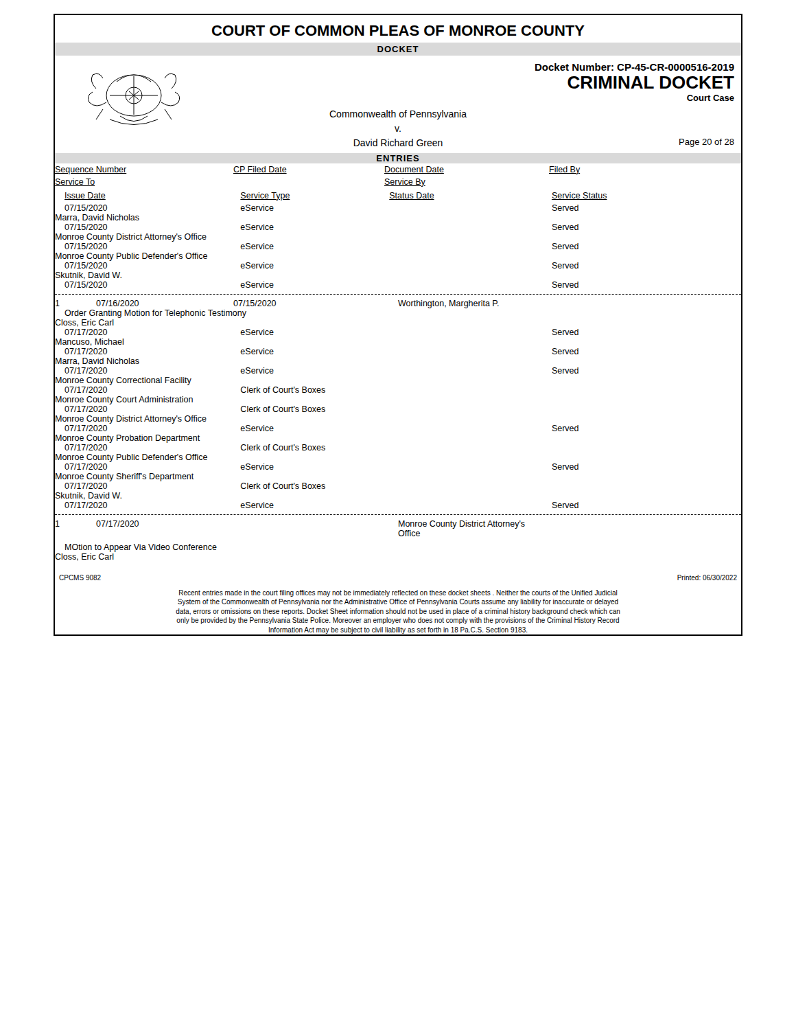COURT OF COMMON PLEAS OF MONROE COUNTY
DOCKET
Docket Number: CP-45-CR-0000516-2019
CRIMINAL DOCKET
Court Case
Page 20 of 28
Commonwealth of Pennsylvania
v.
David Richard Green
ENTRIES
Sequence Number
CP Filed Date
Document Date
Filed By
Service To
Service By
Issue Date
Service Type
Status Date
Service Status
07/15/2020
eService
Served
Marra, David Nicholas
07/15/2020
eService
Served
Monroe County District Attorney's Office
07/15/2020
eService
Served
Monroe County Public Defender's Office
07/15/2020
eService
Served
Skutnik, David W.
07/15/2020
eService
Served
1
07/16/2020
07/15/2020
Worthington, Margherita P.
Order Granting Motion for Telephonic Testimony
Closs, Eric Carl
07/17/2020
eService
Served
Mancuso, Michael
07/17/2020
eService
Served
Marra, David Nicholas
07/17/2020
eService
Served
Monroe County Correctional Facility
07/17/2020
Clerk of Court's Boxes
Monroe County Court Administration
07/17/2020
Clerk of Court's Boxes
Monroe County District Attorney's Office
07/17/2020
eService
Served
Monroe County Probation Department
07/17/2020
Clerk of Court's Boxes
Monroe County Public Defender's Office
07/17/2020
eService
Served
Monroe County Sheriff's Department
07/17/2020
Clerk of Court's Boxes
Skutnik, David W.
07/17/2020
eService
Served
1
07/17/2020
Monroe County District Attorney's
Office
MOtion to Appear Via Video Conference
Closs, Eric Carl
CPCMS 9082
Printed: 06/30/2022
Recent entries made in the court filing offices may not be immediately reflected on these docket sheets . Neither the courts of the Unified Judicial
System of the Commonwealth of Pennsylvania nor the Administrative Office of Pennsylvania Courts assume any liability for inaccurate or delayed
data, errors or omissions on these reports. Docket Sheet information should not be used in place of a criminal history background check which can
only be provided by the Pennsylvania State Police. Moreover an employer who does not comply with the provisions of the Criminal History Record
Information Act may be subject to civil liability as set forth in 18 Pa.C.S. Section 9183.